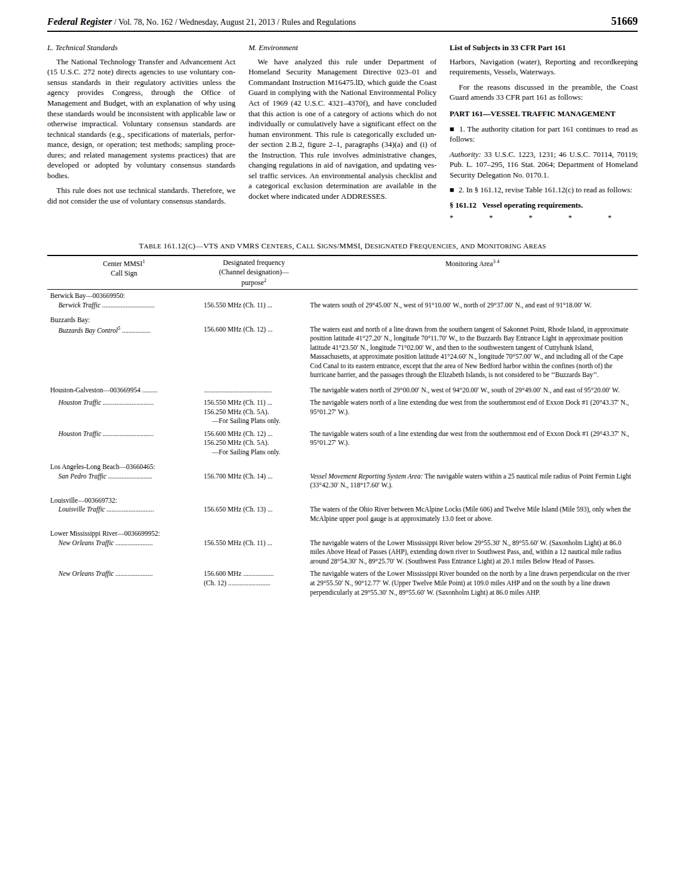Federal Register / Vol. 78, No. 162 / Wednesday, August 21, 2013 / Rules and Regulations
51669
L. Technical Standards
The National Technology Transfer and Advancement Act (15 U.S.C. 272 note) directs agencies to use voluntary consensus standards in their regulatory activities unless the agency provides Congress, through the Office of Management and Budget, with an explanation of why using these standards would be inconsistent with applicable law or otherwise impractical. Voluntary consensus standards are technical standards (e.g., specifications of materials, performance, design, or operation; test methods; sampling procedures; and related management systems practices) that are developed or adopted by voluntary consensus standards bodies.
This rule does not use technical standards. Therefore, we did not consider the use of voluntary consensus standards.
M. Environment
We have analyzed this rule under Department of Homeland Security Management Directive 023–01 and Commandant Instruction M16475.lD, which guide the Coast Guard in complying with the National Environmental Policy Act of 1969 (42 U.S.C. 4321–4370f), and have concluded that this action is one of a category of actions which do not individually or cumulatively have a significant effect on the human environment. This rule is categorically excluded under section 2.B.2, figure 2–1, paragraphs (34)(a) and (i) of the Instruction. This rule involves administrative changes, changing regulations in aid of navigation, and updating vessel traffic services. An environmental analysis checklist and a categorical exclusion determination are available in the docket where indicated under ADDRESSES.
List of Subjects in 33 CFR Part 161
Harbors, Navigation (water), Reporting and recordkeeping requirements, Vessels, Waterways.
For the reasons discussed in the preamble, the Coast Guard amends 33 CFR part 161 as follows:
PART 161—VESSEL TRAFFIC MANAGEMENT
■ 1. The authority citation for part 161 continues to read as follows:
Authority: 33 U.S.C. 1223, 1231; 46 U.S.C. 70114, 70119; Pub. L. 107–295, 116 Stat. 2064; Department of Homeland Security Delegation No. 0170.1.
■ 2. In § 161.12, revise Table 161.12(c) to read as follows:
§ 161.12 Vessel operating requirements.
* * * * *
T ABLE 161.12( C )—VTS AND VMRS C ENTERS , C ALL S IGNS /MMSI, D ESIGNATED F REQUENCIES , AND M ONITORING A REAS
| Center MMSI 1 Call Sign | Designated frequency (Channel designation)— purpose 2 | Monitoring Area 3 4 |
| --- | --- | --- |
| Berwick Bay—003669950: Berwick Traffic ............................... | 156.550 MHz (Ch. 11) ... | The waters south of 29°45.00′ N., west of 91°10.00′ W., north of 29°37.00′ N., and east of 91°18.00′ W. |
| Buzzards Bay: Buzzards Bay Control 5 ................. | 156.600 MHz (Ch. 12) ... | The waters east and north of a line drawn from the southern tangent of Sakonnet Point, Rhode Island, in approximate position latitude 41°27.20′ N., longitude 70°11.70′ W., to the Buzzards Bay Entrance Light in approximate position latitude 41°23.50′ N., longitude 71°02.00′ W., and then to the southwestern tangent of Cuttyhunk Island, Massachusetts, at approximate position latitude 41°24.60′ N., longitude 70°57.00′ W., and including all of the Cape Cod Canal to its eastern entrance, except that the area of New Bedford harbor within the confines (north of) the hurricane barrier, and the passages through the Elizabeth Islands, is not considered to be ‘‘Buzzards Bay’’. |
| Houston-Galveston—003669954 ......... | ........................................ | The navigable waters north of 29°00.00′ N., west of 94°20.00′ W., south of 29°49.00′ N., and east of 95°20.00′ W. |
| Houston Traffic .............................. | 156.550 MHz (Ch. 11) ... 156.250 MHz (Ch. 5A). —For Sailing Plans only. | The navigable waters north of a line extending due west from the southernmost end of Exxon Dock #1 (20°43.37′ N., 95°01.27′ W.). |
| Houston Traffic .............................. | 156.600 MHz (Ch. 12) ... 156.250 MHz (Ch. 5A). —For Sailing Plans only. | The navigable waters south of a line extending due west from the southernmost end of Exxon Dock #1 (29°43.37′ N., 95°01.27′ W.). |
| Los Angeles-Long Beach—03660465: San Pedro Traffic .......................... | 156.700 MHz (Ch. 14) ... | Vessel Movement Reporting System Area: The navigable waters within a 25 nautical mile radius of Point Fermin Light (33°42.30′ N., 118°17.60′ W.). |
| Louisville—003669732: Louisville Traffic ............................ | 156.650 MHz (Ch. 13) ... | The waters of the Ohio River between McAlpine Locks (Mile 606) and Twelve Mile Island (Mile 593), only when the McAlpine upper pool gauge is at approximately 13.0 feet or above. |
| Lower Mississippi River—0036699952: New Orleans Traffic ...................... | 156.550 MHz (Ch. 11) ... | The navigable waters of the Lower Mississippi River below 29°55.30′ N., 89°55.60′ W. (Saxonholm Light) at 86.0 miles Above Head of Passes (AHP), extending down river to Southwest Pass, and, within a 12 nautical mile radius around 28°54.30′ N., 89°25.70′ W. (Southwest Pass Entrance Light) at 20.1 miles Below Head of Passes. |
| New Orleans Traffic ...................... | 156.600 MHz .................. (Ch. 12) ......................... | The navigable waters of the Lower Mississippi River bounded on the north by a line drawn perpendicular on the river at 29°55.50′ N., 90°12.77′ W. (Upper Twelve Mile Point) at 109.0 miles AHP and on the south by a line drawn perpendicularly at 29°55.30′ N., 89°55.60′ W. (Saxonholm Light) at 86.0 miles AHP. |